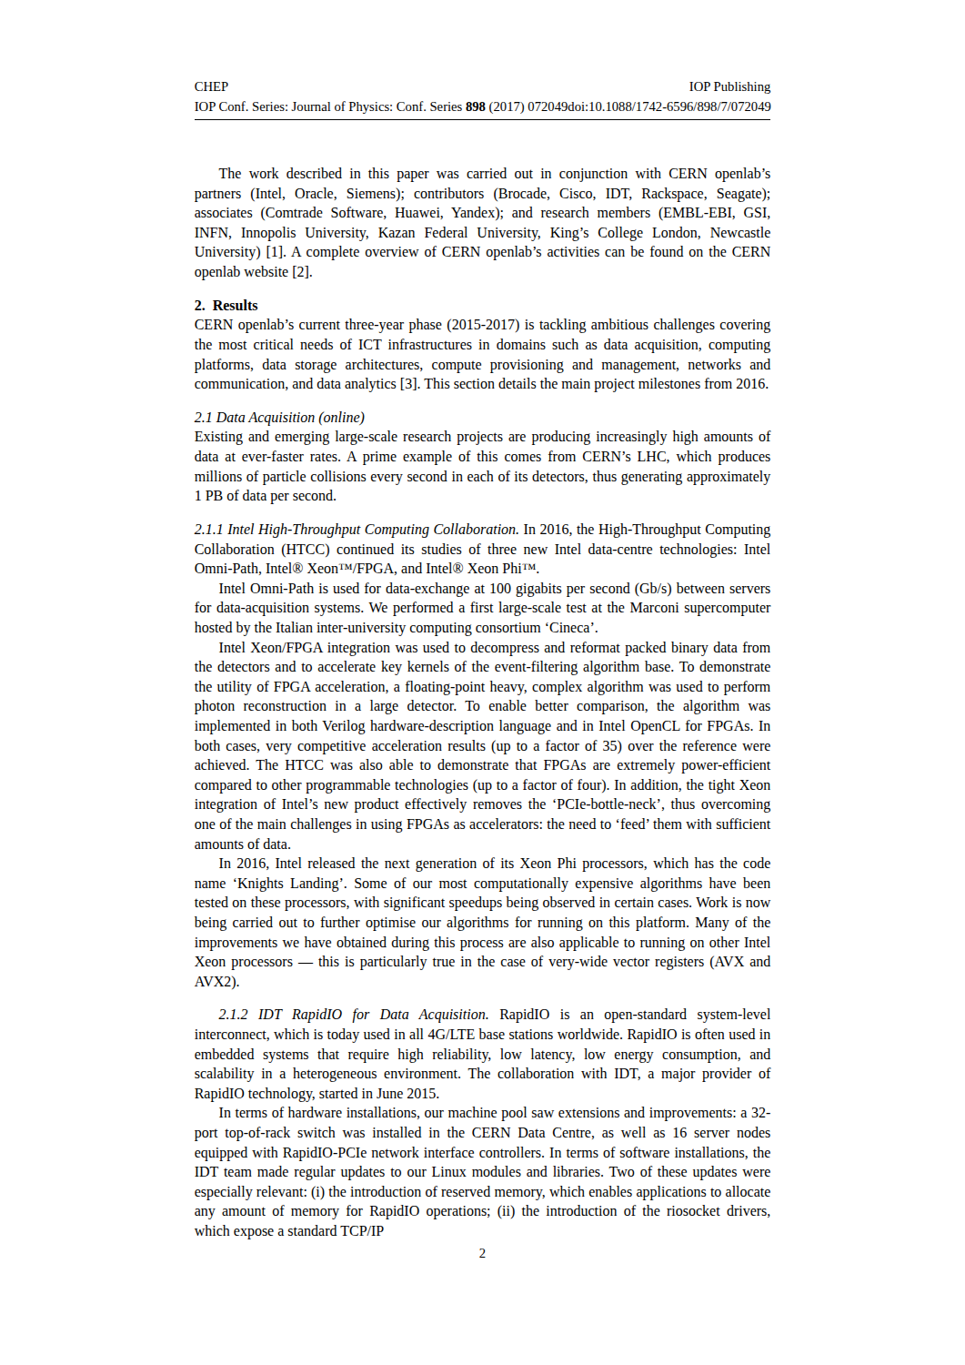CHEP
IOP Publishing
IOP Conf. Series: Journal of Physics: Conf. Series 898 (2017) 072049
doi:10.1088/1742-6596/898/7/072049
The work described in this paper was carried out in conjunction with CERN openlab’s partners (Intel, Oracle, Siemens); contributors (Brocade, Cisco, IDT, Rackspace, Seagate); associates (Comtrade Software, Huawei, Yandex); and research members (EMBL-EBI, GSI, INFN, Innopolis University, Kazan Federal University, King’s College London, Newcastle University) [1]. A complete overview of CERN openlab’s activities can be found on the CERN openlab website [2].
2. Results
CERN openlab’s current three-year phase (2015-2017) is tackling ambitious challenges covering the most critical needs of ICT infrastructures in domains such as data acquisition, computing platforms, data storage architectures, compute provisioning and management, networks and communication, and data analytics [3]. This section details the main project milestones from 2016.
2.1 Data Acquisition (online)
Existing and emerging large-scale research projects are producing increasingly high amounts of data at ever-faster rates. A prime example of this comes from CERN’s LHC, which produces millions of particle collisions every second in each of its detectors, thus generating approximately 1 PB of data per second.
2.1.1 Intel High-Throughput Computing Collaboration. In 2016, the High-Throughput Computing Collaboration (HTCC) continued its studies of three new Intel data-centre technologies: Intel Omni-Path, Intel® Xeon™/FPGA, and Intel® Xeon Phi™.
Intel Omni-Path is used for data-exchange at 100 gigabits per second (Gb/s) between servers for data-acquisition systems. We performed a first large-scale test at the Marconi supercomputer hosted by the Italian inter-university computing consortium ‘Cineca’.
Intel Xeon/FPGA integration was used to decompress and reformat packed binary data from the detectors and to accelerate key kernels of the event-filtering algorithm base. To demonstrate the utility of FPGA acceleration, a floating-point heavy, complex algorithm was used to perform photon reconstruction in a large detector. To enable better comparison, the algorithm was implemented in both Verilog hardware-description language and in Intel OpenCL for FPGAs. In both cases, very competitive acceleration results (up to a factor of 35) over the reference were achieved. The HTCC was also able to demonstrate that FPGAs are extremely power-efficient compared to other programmable technologies (up to a factor of four). In addition, the tight Xeon integration of Intel’s new product effectively removes the ‘PCIe-bottle-neck’, thus overcoming one of the main challenges in using FPGAs as accelerators: the need to ‘feed’ them with sufficient amounts of data.
In 2016, Intel released the next generation of its Xeon Phi processors, which has the code name ‘Knights Landing’. Some of our most computationally expensive algorithms have been tested on these processors, with significant speedups being observed in certain cases. Work is now being carried out to further optimise our algorithms for running on this platform. Many of the improvements we have obtained during this process are also applicable to running on other Intel Xeon processors — this is particularly true in the case of very-wide vector registers (AVX and AVX2).
2.1.2 IDT RapidIO for Data Acquisition. RapidIO is an open-standard system-level interconnect, which is today used in all 4G/LTE base stations worldwide. RapidIO is often used in embedded systems that require high reliability, low latency, low energy consumption, and scalability in a heterogeneous environment. The collaboration with IDT, a major provider of RapidIO technology, started in June 2015.
In terms of hardware installations, our machine pool saw extensions and improvements: a 32-port top-of-rack switch was installed in the CERN Data Centre, as well as 16 server nodes equipped with RapidIO-PCIe network interface controllers. In terms of software installations, the IDT team made regular updates to our Linux modules and libraries. Two of these updates were especially relevant: (i) the introduction of reserved memory, which enables applications to allocate any amount of memory for RapidIO operations; (ii) the introduction of the riosocket drivers, which expose a standard TCP/IP
2